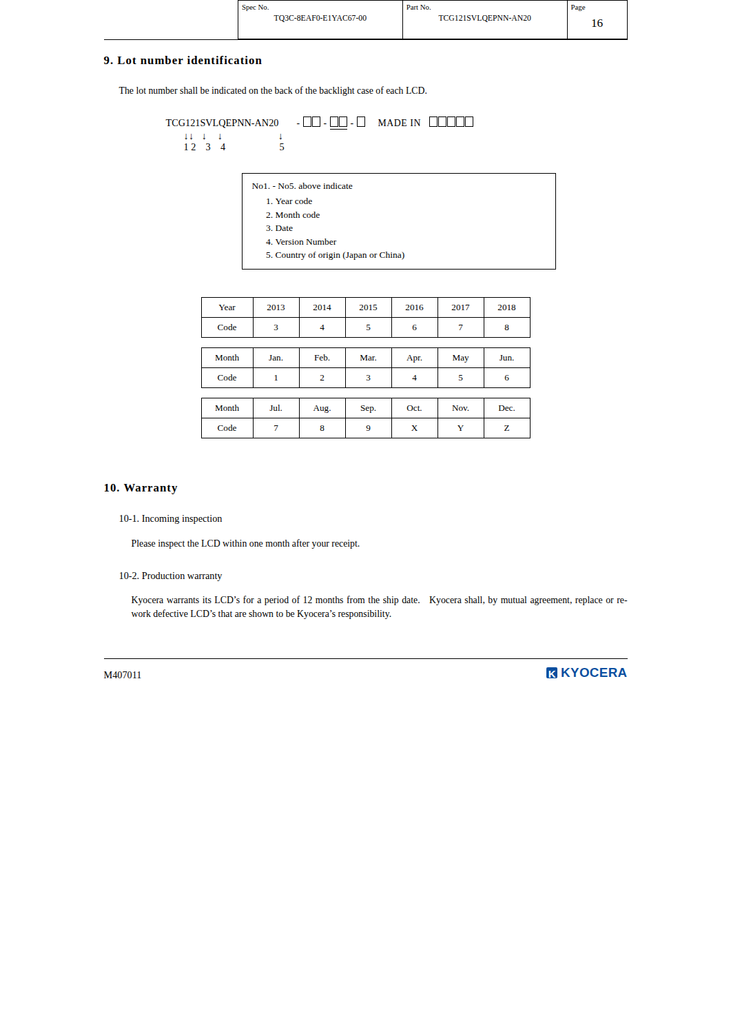| | Spec No. TQ3C-8EAF0-E1YAC67-00 | Part No. TCG121SVLQEPNN-AN20 | Page 16 |
9. Lot number identification
The lot number shall be indicated on the back of the backlight case of each LCD.
TCG121SVLQEPNN-AN20 - - - MADE IN
↓↓ ↓ ↓ ↓
1 2 3 4 5
No1. - No5. above indicate
Year code
Month code
Date
Version Number
Country of origin (Japan or China)
| Year | 2013 | 2014 | 2015 | 2016 | 2017 | 2018 |
| Code | 3 | 4 | 5 | 6 | 7 | 8 |
| Month | Jan. | Feb. | Mar. | Apr. | May | Jun. |
| Code | 1 | 2 | 3 | 4 | 5 | 6 |
| Month | Jul. | Aug. | Sep. | Oct. | Nov. | Dec. |
| Code | 7 | 8 | 9 | X | Y | Z |
10. Warranty
10-1. Incoming inspection
Please inspect the LCD within one month after your receipt.
10-2. Production warranty
Kyocera warrants its LCD’s for a period of 12 months from the ship date. Kyocera shall, by mutual agreement, replace or re-work defective LCD’s that are shown to be Kyocera’s responsibility.
M407011
KKYOCERA